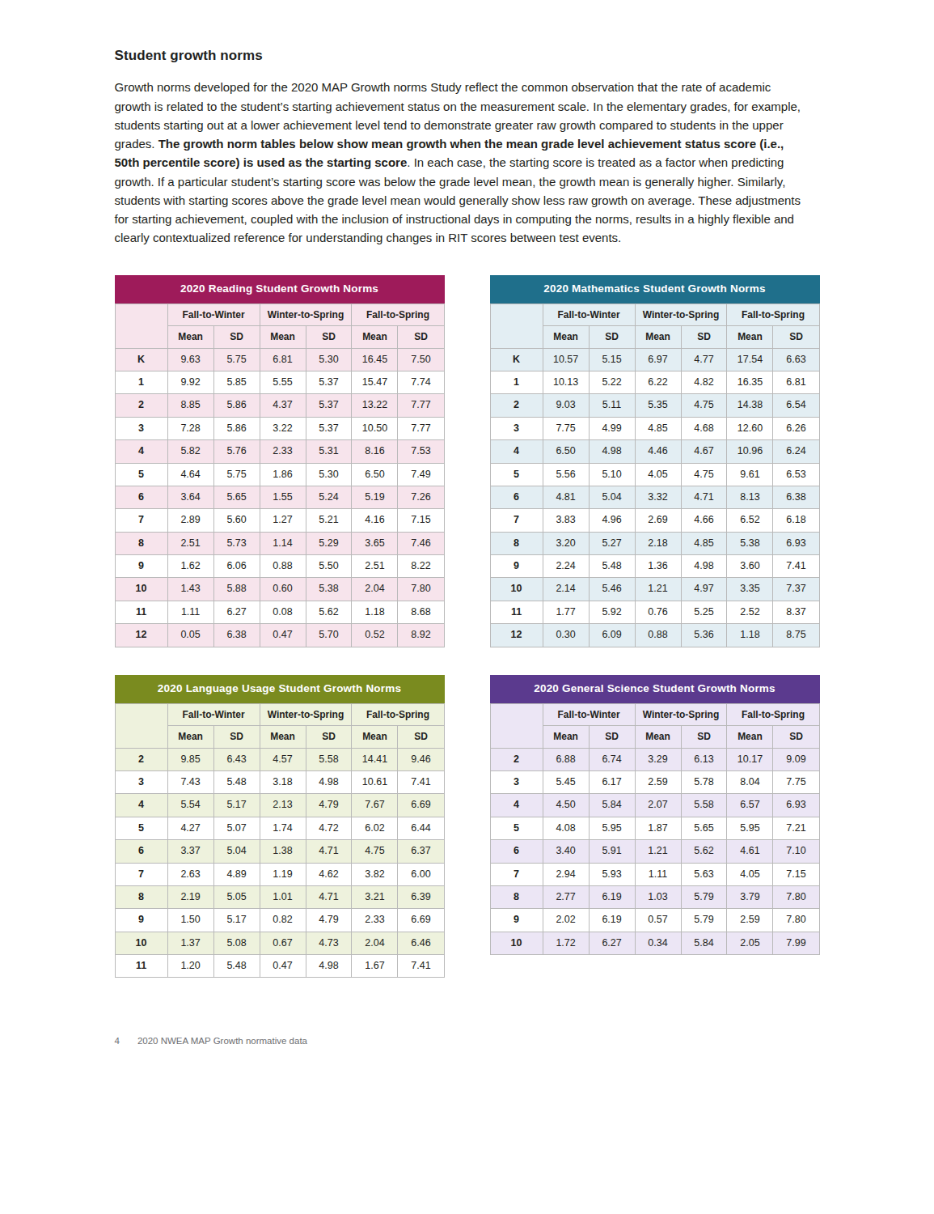Student growth norms
Growth norms developed for the 2020 MAP Growth norms Study reflect the common observation that the rate of academic growth is related to the student’s starting achievement status on the measurement scale. In the elementary grades, for example, students starting out at a lower achievement level tend to demonstrate greater raw growth compared to students in the upper grades. The growth norm tables below show mean growth when the mean grade level achievement status score (i.e., 50th percentile score) is used as the starting score. In each case, the starting score is treated as a factor when predicting growth. If a particular student’s starting score was below the grade level mean, the growth mean is generally higher. Similarly, students with starting scores above the grade level mean would generally show less raw growth on average. These adjustments for starting achievement, coupled with the inclusion of instructional days in computing the norms, results in a highly flexible and clearly contextualized reference for understanding changes in RIT scores between test events.
2020 Reading Student Growth Norms
| | Fall-to-Winter | Winter-to-Spring | Fall-to-Spring |
| --- | --- | --- | --- |
| Mean | SD | Mean | SD | Mean | SD |
| K | 9.63 | 5.75 | 6.81 | 5.30 | 16.45 | 7.50 |
| 1 | 9.92 | 5.85 | 5.55 | 5.37 | 15.47 | 7.74 |
| 2 | 8.85 | 5.86 | 4.37 | 5.37 | 13.22 | 7.77 |
| 3 | 7.28 | 5.86 | 3.22 | 5.37 | 10.50 | 7.77 |
| 4 | 5.82 | 5.76 | 2.33 | 5.31 | 8.16 | 7.53 |
| 5 | 4.64 | 5.75 | 1.86 | 5.30 | 6.50 | 7.49 |
| 6 | 3.64 | 5.65 | 1.55 | 5.24 | 5.19 | 7.26 |
| 7 | 2.89 | 5.60 | 1.27 | 5.21 | 4.16 | 7.15 |
| 8 | 2.51 | 5.73 | 1.14 | 5.29 | 3.65 | 7.46 |
| 9 | 1.62 | 6.06 | 0.88 | 5.50 | 2.51 | 8.22 |
| 10 | 1.43 | 5.88 | 0.60 | 5.38 | 2.04 | 7.80 |
| 11 | 1.11 | 6.27 | 0.08 | 5.62 | 1.18 | 8.68 |
| 12 | 0.05 | 6.38 | 0.47 | 5.70 | 0.52 | 8.92 |
2020 Mathematics Student Growth Norms
| | Fall-to-Winter | Winter-to-Spring | Fall-to-Spring |
| --- | --- | --- | --- |
| Mean | SD | Mean | SD | Mean | SD |
| K | 10.57 | 5.15 | 6.97 | 4.77 | 17.54 | 6.63 |
| 1 | 10.13 | 5.22 | 6.22 | 4.82 | 16.35 | 6.81 |
| 2 | 9.03 | 5.11 | 5.35 | 4.75 | 14.38 | 6.54 |
| 3 | 7.75 | 4.99 | 4.85 | 4.68 | 12.60 | 6.26 |
| 4 | 6.50 | 4.98 | 4.46 | 4.67 | 10.96 | 6.24 |
| 5 | 5.56 | 5.10 | 4.05 | 4.75 | 9.61 | 6.53 |
| 6 | 4.81 | 5.04 | 3.32 | 4.71 | 8.13 | 6.38 |
| 7 | 3.83 | 4.96 | 2.69 | 4.66 | 6.52 | 6.18 |
| 8 | 3.20 | 5.27 | 2.18 | 4.85 | 5.38 | 6.93 |
| 9 | 2.24 | 5.48 | 1.36 | 4.98 | 3.60 | 7.41 |
| 10 | 2.14 | 5.46 | 1.21 | 4.97 | 3.35 | 7.37 |
| 11 | 1.77 | 5.92 | 0.76 | 5.25 | 2.52 | 8.37 |
| 12 | 0.30 | 6.09 | 0.88 | 5.36 | 1.18 | 8.75 |
2020 Language Usage Student Growth Norms
| | Fall-to-Winter | Winter-to-Spring | Fall-to-Spring |
| --- | --- | --- | --- |
| Mean | SD | Mean | SD | Mean | SD |
| 2 | 9.85 | 6.43 | 4.57 | 5.58 | 14.41 | 9.46 |
| 3 | 7.43 | 5.48 | 3.18 | 4.98 | 10.61 | 7.41 |
| 4 | 5.54 | 5.17 | 2.13 | 4.79 | 7.67 | 6.69 |
| 5 | 4.27 | 5.07 | 1.74 | 4.72 | 6.02 | 6.44 |
| 6 | 3.37 | 5.04 | 1.38 | 4.71 | 4.75 | 6.37 |
| 7 | 2.63 | 4.89 | 1.19 | 4.62 | 3.82 | 6.00 |
| 8 | 2.19 | 5.05 | 1.01 | 4.71 | 3.21 | 6.39 |
| 9 | 1.50 | 5.17 | 0.82 | 4.79 | 2.33 | 6.69 |
| 10 | 1.37 | 5.08 | 0.67 | 4.73 | 2.04 | 6.46 |
| 11 | 1.20 | 5.48 | 0.47 | 4.98 | 1.67 | 7.41 |
2020 General Science Student Growth Norms
| | Fall-to-Winter | Winter-to-Spring | Fall-to-Spring |
| --- | --- | --- | --- |
| Mean | SD | Mean | SD | Mean | SD |
| 2 | 6.88 | 6.74 | 3.29 | 6.13 | 10.17 | 9.09 |
| 3 | 5.45 | 6.17 | 2.59 | 5.78 | 8.04 | 7.75 |
| 4 | 4.50 | 5.84 | 2.07 | 5.58 | 6.57 | 6.93 |
| 5 | 4.08 | 5.95 | 1.87 | 5.65 | 5.95 | 7.21 |
| 6 | 3.40 | 5.91 | 1.21 | 5.62 | 4.61 | 7.10 |
| 7 | 2.94 | 5.93 | 1.11 | 5.63 | 4.05 | 7.15 |
| 8 | 2.77 | 6.19 | 1.03 | 5.79 | 3.79 | 7.80 |
| 9 | 2.02 | 6.19 | 0.57 | 5.79 | 2.59 | 7.80 |
| 10 | 1.72 | 6.27 | 0.34 | 5.84 | 2.05 | 7.99 |
4 2020 NWEA MAP Growth normative data